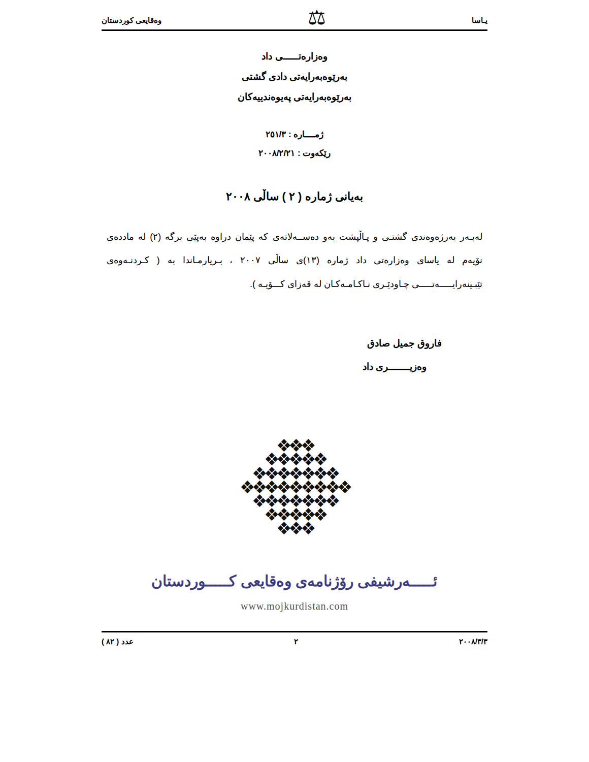یـاسا
⚖
وەقایعی کوردستان
وەزارەتـــــی داد
بەرێوەبەرایەتی دادی گشتی
بەرێوەبەرایەتی پەیوەندییەکان
ژمــــارە : ٢٥١/٣
رێکەوت : ٢٠٠٨/٢/٢١
بەیانی ژمارە ( ٢ ) ساڵی ٢٠٠٨
لەبـەر بەرژەوەندی گشتـی و پـاڵپشت بەو دەســەلاتەی کە پێمان دراوە بەپێی برگە (٢) لە ماددەی نۆیەم لە یاسای وەزارەتی داد ژمارە (١٣)ی ساڵی ٢٠٠٧ ، بـریارمـاندا بە ( کـردنـەوەی تێبـینەرایـــــەتـــــی چـاودێـری نـاکـامـەکـان لە قەزای کـــۆیـە ).
فاروق جميل صادق
وەزیـــــــری داد
❖❖❖
❖❖❖❖❖
❖❖❖❖❖❖❖
❖❖❖❖❖❖❖❖❖
❖❖❖❖❖❖❖
❖❖❖❖❖
❖❖❖
ئـــــەرشیفی رۆژنامەی وەقایعی کـــــوردستان
www.mojkurdistan.com
٢٠٠٨/٣/٣
٢
عدد ( ٨٢ )